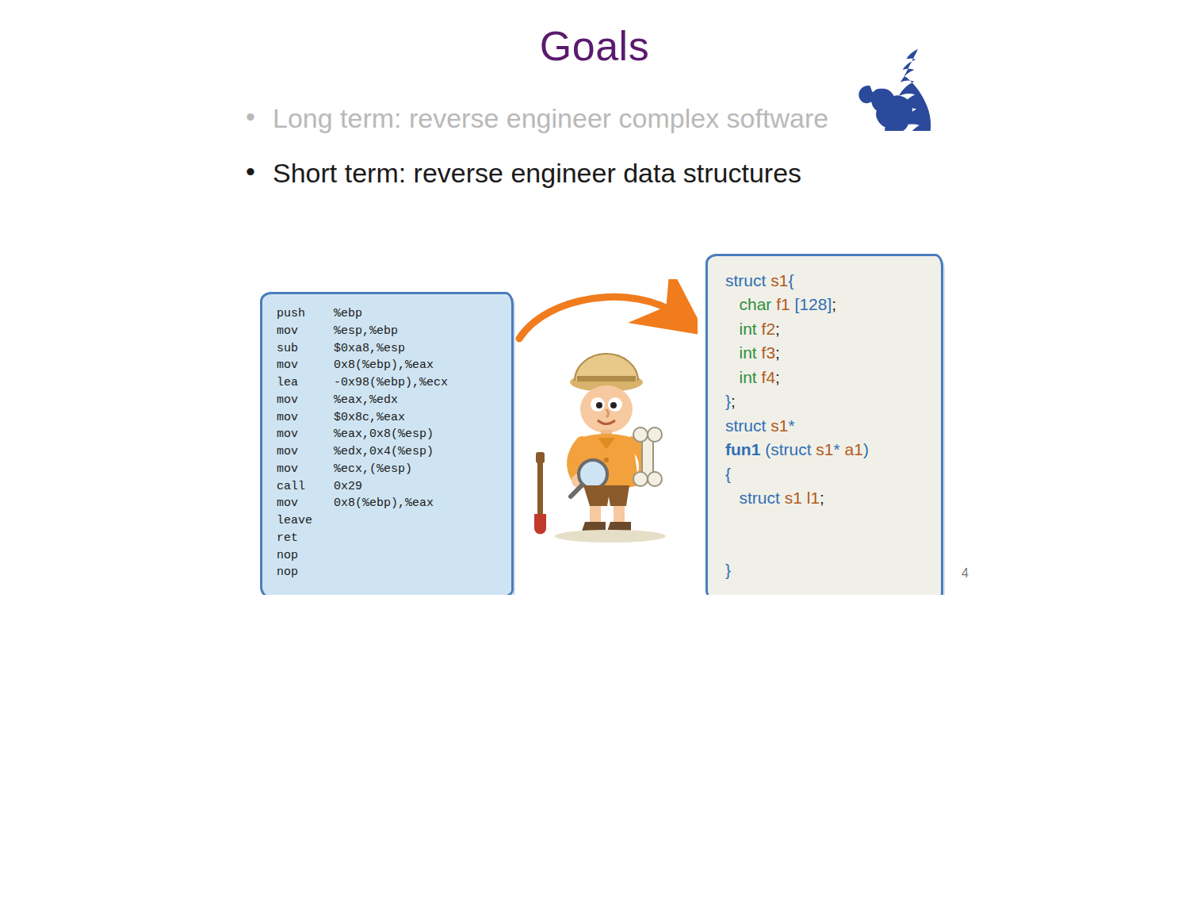Goals
Long term: reverse engineer complex software
Short term: reverse engineer data structures
push    %ebp
mov     %esp,%ebp
sub     $0xa8,%esp
mov     0x8(%ebp),%eax
lea     -0x98(%ebp),%ecx
mov     %eax,%edx
mov     $0x8c,%eax
mov     %eax,0x8(%esp)
mov     %edx,0x4(%esp)
mov     %ecx,(%esp)
call    0x29
mov     0x8(%ebp),%eax
leave
ret
nop
nop
struct s1{
   char f1 [128];
   int f2;
   int f3;
   int f4;
};
struct s1*
fun1 (struct s1* a1)
{
   struct s1 l1;


}
4